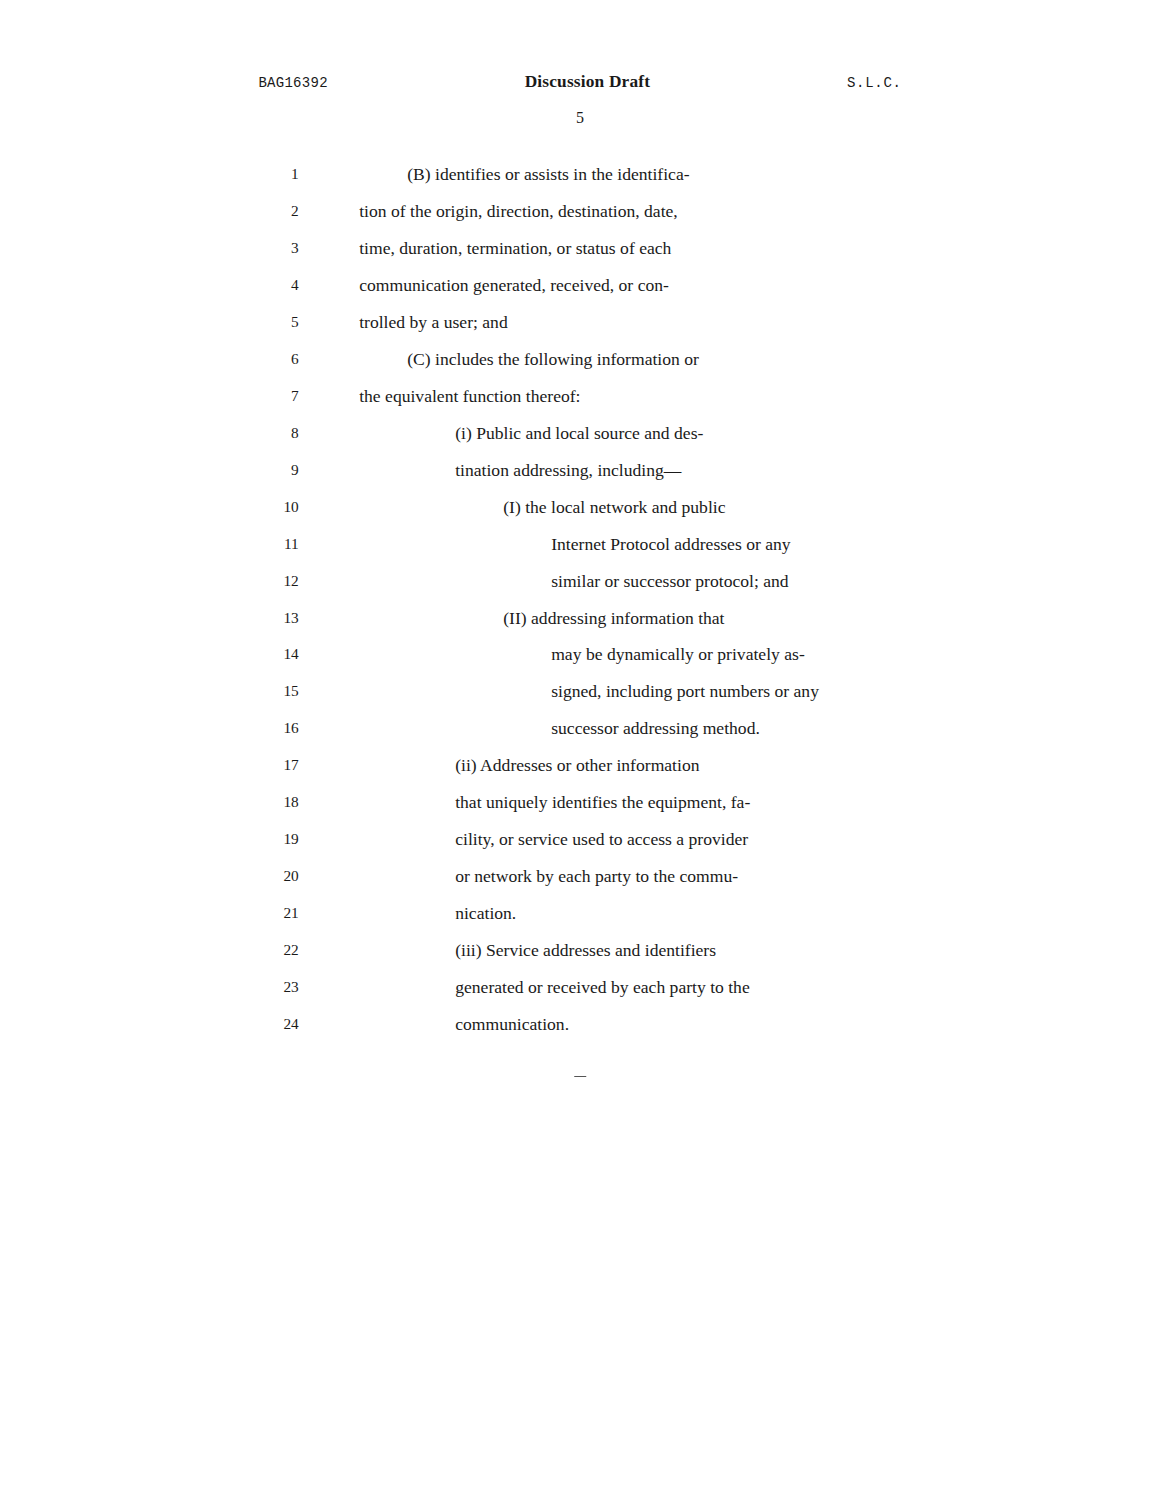BAG16392 Discussion Draft S.L.C.
5
(B) identifies or assists in the identifica-
tion of the origin, direction, destination, date,
time, duration, termination, or status of each
communication generated, received, or con-
trolled by a user; and
(C) includes the following information or
the equivalent function thereof:
(i) Public and local source and des-
tination addressing, including—
(I) the local network and public
Internet Protocol addresses or any
similar or successor protocol; and
(II) addressing information that
may be dynamically or privately as-
signed, including port numbers or any
successor addressing method.
(ii) Addresses or other information
that uniquely identifies the equipment, fa-
cility, or service used to access a provider
or network by each party to the commu-
nication.
(iii) Service addresses and identifiers
generated or received by each party to the
communication.